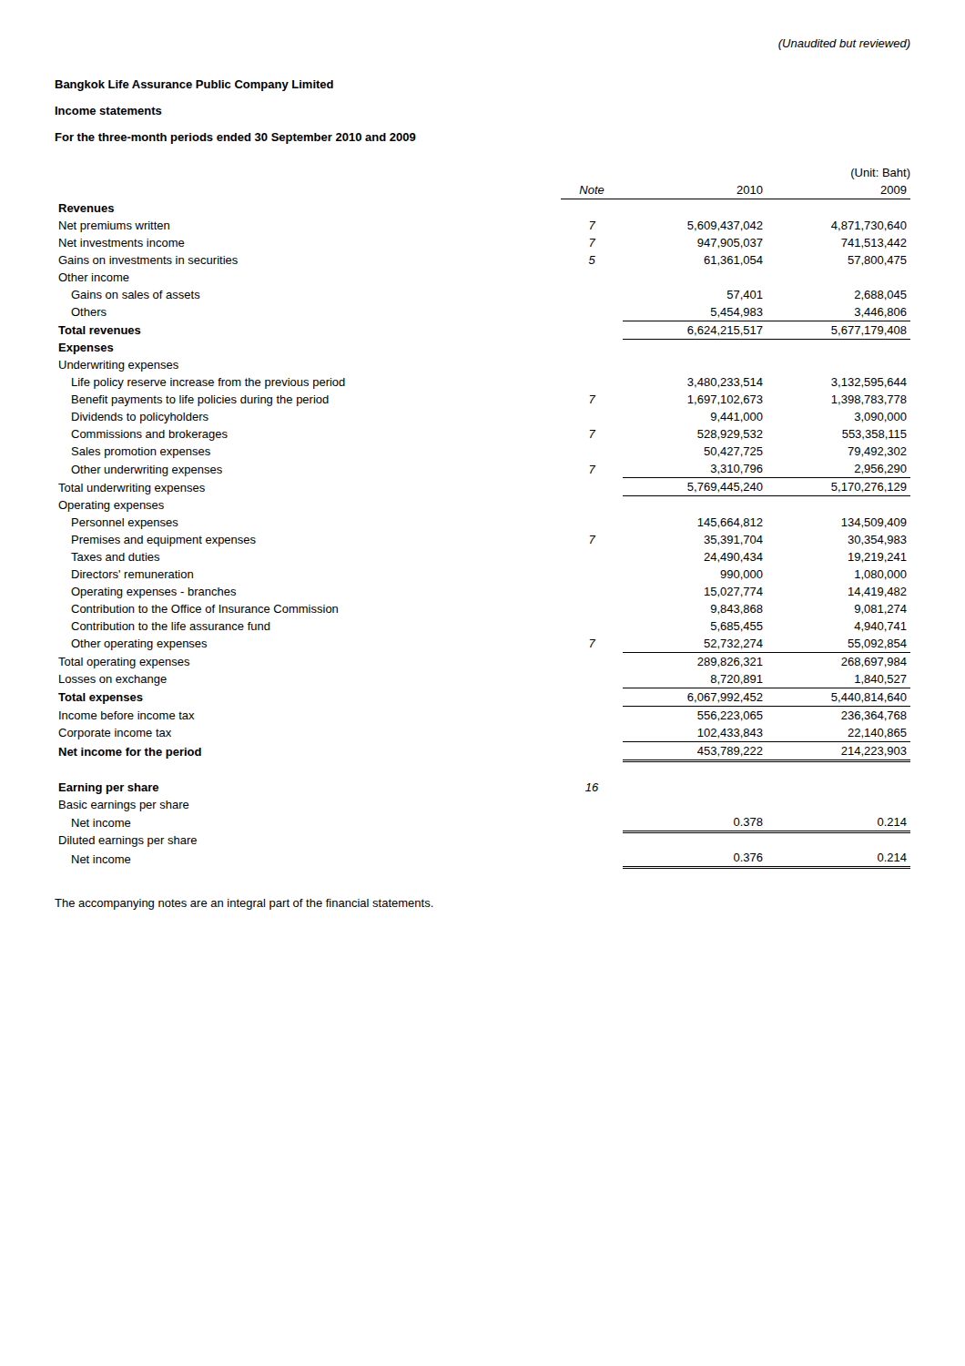(Unaudited but reviewed)
Bangkok Life Assurance Public Company Limited
Income statements
For the three-month periods ended 30 September 2010 and 2009
(Unit: Baht)
| | Note | 2010 | 2009 |
| --- | --- | --- | --- |
| Revenues | | | |
| Net premiums written | 7 | 5,609,437,042 | 4,871,730,640 |
| Net investments income | 7 | 947,905,037 | 741,513,442 |
| Gains on investments in securities | 5 | 61,361,054 | 57,800,475 |
| Other income | | | |
| Gains on sales of assets | | 57,401 | 2,688,045 |
| Others | | 5,454,983 | 3,446,806 |
| Total revenues | | 6,624,215,517 | 5,677,179,408 |
| Expenses | | | |
| Underwriting expenses | | | |
| Life policy reserve increase from the previous period | | 3,480,233,514 | 3,132,595,644 |
| Benefit payments to life policies during the period | 7 | 1,697,102,673 | 1,398,783,778 |
| Dividends to policyholders | | 9,441,000 | 3,090,000 |
| Commissions and brokerages | 7 | 528,929,532 | 553,358,115 |
| Sales promotion expenses | | 50,427,725 | 79,492,302 |
| Other underwriting expenses | 7 | 3,310,796 | 2,956,290 |
| Total underwriting expenses | | 5,769,445,240 | 5,170,276,129 |
| Operating expenses | | | |
| Personnel expenses | | 145,664,812 | 134,509,409 |
| Premises and equipment expenses | 7 | 35,391,704 | 30,354,983 |
| Taxes and duties | | 24,490,434 | 19,219,241 |
| Directors' remuneration | | 990,000 | 1,080,000 |
| Operating expenses - branches | | 15,027,774 | 14,419,482 |
| Contribution to the Office of Insurance Commission | | 9,843,868 | 9,081,274 |
| Contribution to the life assurance fund | | 5,685,455 | 4,940,741 |
| Other operating expenses | 7 | 52,732,274 | 55,092,854 |
| Total operating expenses | | 289,826,321 | 268,697,984 |
| Losses on exchange | | 8,720,891 | 1,840,527 |
| Total expenses | | 6,067,992,452 | 5,440,814,640 |
| Income before income tax | | 556,223,065 | 236,364,768 |
| Corporate income tax | | 102,433,843 | 22,140,865 |
| Net income for the period | | 453,789,222 | 214,223,903 |
| Earning per share | 16 | | |
| Basic earnings per share | | | |
| Net income | | 0.378 | 0.214 |
| Diluted earnings per share | | | |
| Net income | | 0.376 | 0.214 |
The accompanying notes are an integral part of the financial statements.